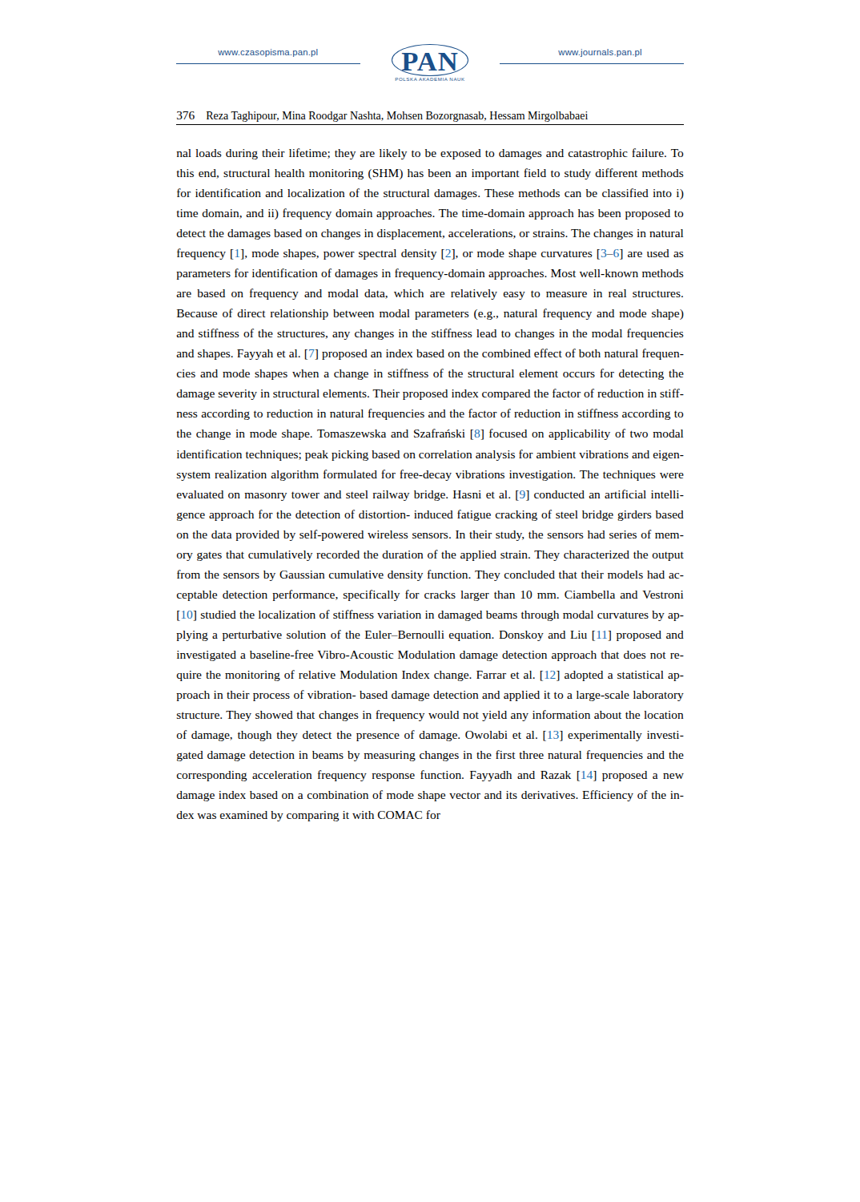www.czasopisma.pan.pl
PAN
POLSKA AKADEMIA NAUK
www.journals.pan.pl
376 Reza Taghipour, Mina Roodgar Nashta, Mohsen Bozorgnasab, Hessam Mirgolbabaei
nal loads during their lifetime; they are likely to be exposed to damages and catastrophic failure. To this end, structural health monitoring (SHM) has been an important field to study different methods for identification and localization of the structural damages. These methods can be classified into i) time domain, and ii) frequency domain approaches. The time-domain approach has been proposed to detect the damages based on changes in displacement, accelerations, or strains. The changes in natural frequency [1], mode shapes, power spectral density [2], or mode shape curvatures [3–6] are used as parameters for identification of damages in frequency-domain approaches. Most well-known methods are based on frequency and modal data, which are relatively easy to measure in real structures. Because of direct relationship between modal parameters (e.g., natural frequency and mode shape) and stiffness of the structures, any changes in the stiffness lead to changes in the modal frequencies and shapes. Fayyah et al. [7] proposed an index based on the combined effect of both natural frequencies and mode shapes when a change in stiffness of the structural element occurs for detecting the damage severity in structural elements. Their proposed index compared the factor of reduction in stiffness according to reduction in natural frequencies and the factor of reduction in stiffness according to the change in mode shape. Tomaszewska and Szafrański [8] focused on applicability of two modal identification techniques; peak picking based on correlation analysis for ambient vibrations and eigensystem realization algorithm formulated for free-decay vibrations investigation. The techniques were evaluated on masonry tower and steel railway bridge. Hasni et al. [9] conducted an artificial intelligence approach for the detection of distortion- induced fatigue cracking of steel bridge girders based on the data provided by self-powered wireless sensors. In their study, the sensors had series of memory gates that cumulatively recorded the duration of the applied strain. They characterized the output from the sensors by Gaussian cumulative density function. They concluded that their models had acceptable detection performance, specifically for cracks larger than 10 mm. Ciambella and Vestroni [10] studied the localization of stiffness variation in damaged beams through modal curvatures by applying a perturbative solution of the Euler–Bernoulli equation. Donskoy and Liu [11] proposed and investigated a baseline-free Vibro-Acoustic Modulation damage detection approach that does not require the monitoring of relative Modulation Index change. Farrar et al. [12] adopted a statistical approach in their process of vibration- based damage detection and applied it to a large-scale laboratory structure. They showed that changes in frequency would not yield any information about the location of damage, though they detect the presence of damage. Owolabi et al. [13] experimentally investigated damage detection in beams by measuring changes in the first three natural frequencies and the corresponding acceleration frequency response function. Fayyadh and Razak [14] proposed a new damage index based on a combination of mode shape vector and its derivatives. Efficiency of the index was examined by comparing it with COMAC for